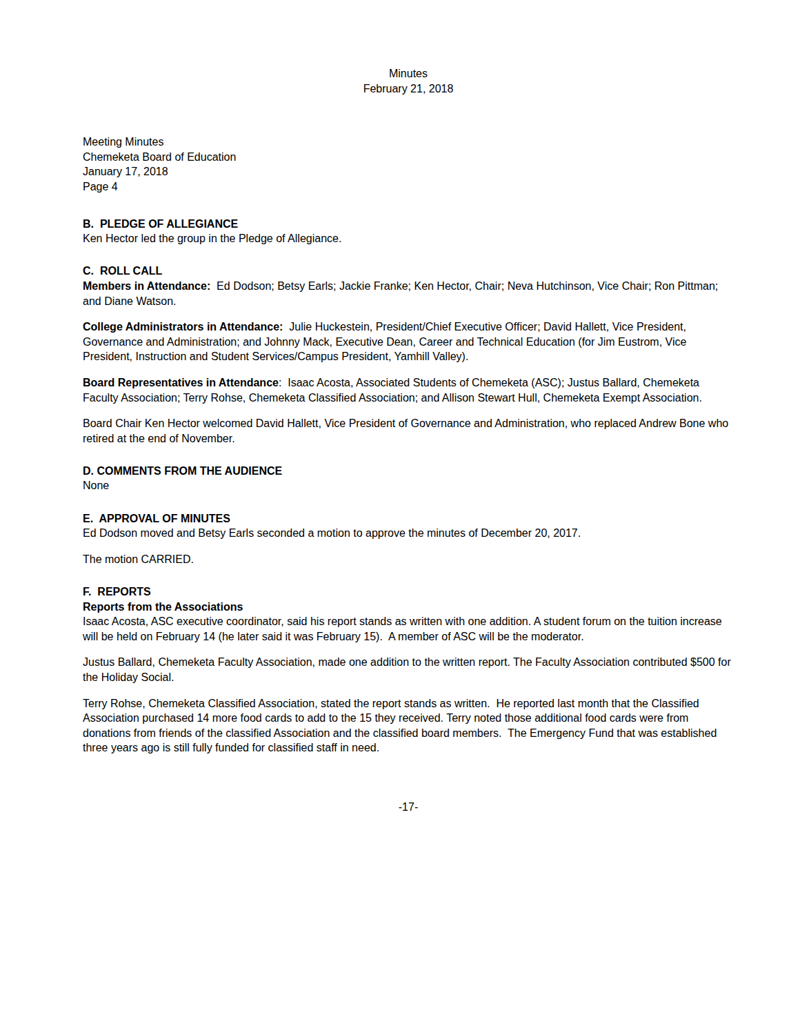Minutes
February 21, 2018
Meeting Minutes
Chemeketa Board of Education
January 17, 2018
Page 4
B. PLEDGE OF ALLEGIANCE
Ken Hector led the group in the Pledge of Allegiance.
C. ROLL CALL
Members in Attendance: Ed Dodson; Betsy Earls; Jackie Franke; Ken Hector, Chair; Neva Hutchinson, Vice Chair; Ron Pittman; and Diane Watson.
College Administrators in Attendance: Julie Huckestein, President/Chief Executive Officer; David Hallett, Vice President, Governance and Administration; and Johnny Mack, Executive Dean, Career and Technical Education (for Jim Eustrom, Vice President, Instruction and Student Services/Campus President, Yamhill Valley).
Board Representatives in Attendance: Isaac Acosta, Associated Students of Chemeketa (ASC); Justus Ballard, Chemeketa Faculty Association; Terry Rohse, Chemeketa Classified Association; and Allison Stewart Hull, Chemeketa Exempt Association.
Board Chair Ken Hector welcomed David Hallett, Vice President of Governance and Administration, who replaced Andrew Bone who retired at the end of November.
D. COMMENTS FROM THE AUDIENCE
None
E. APPROVAL OF MINUTES
Ed Dodson moved and Betsy Earls seconded a motion to approve the minutes of December 20, 2017.
The motion CARRIED.
F. REPORTS
Reports from the Associations
Isaac Acosta, ASC executive coordinator, said his report stands as written with one addition. A student forum on the tuition increase will be held on February 14 (he later said it was February 15). A member of ASC will be the moderator.
Justus Ballard, Chemeketa Faculty Association, made one addition to the written report. The Faculty Association contributed $500 for the Holiday Social.
Terry Rohse, Chemeketa Classified Association, stated the report stands as written. He reported last month that the Classified Association purchased 14 more food cards to add to the 15 they received. Terry noted those additional food cards were from donations from friends of the classified Association and the classified board members. The Emergency Fund that was established three years ago is still fully funded for classified staff in need.
-17-